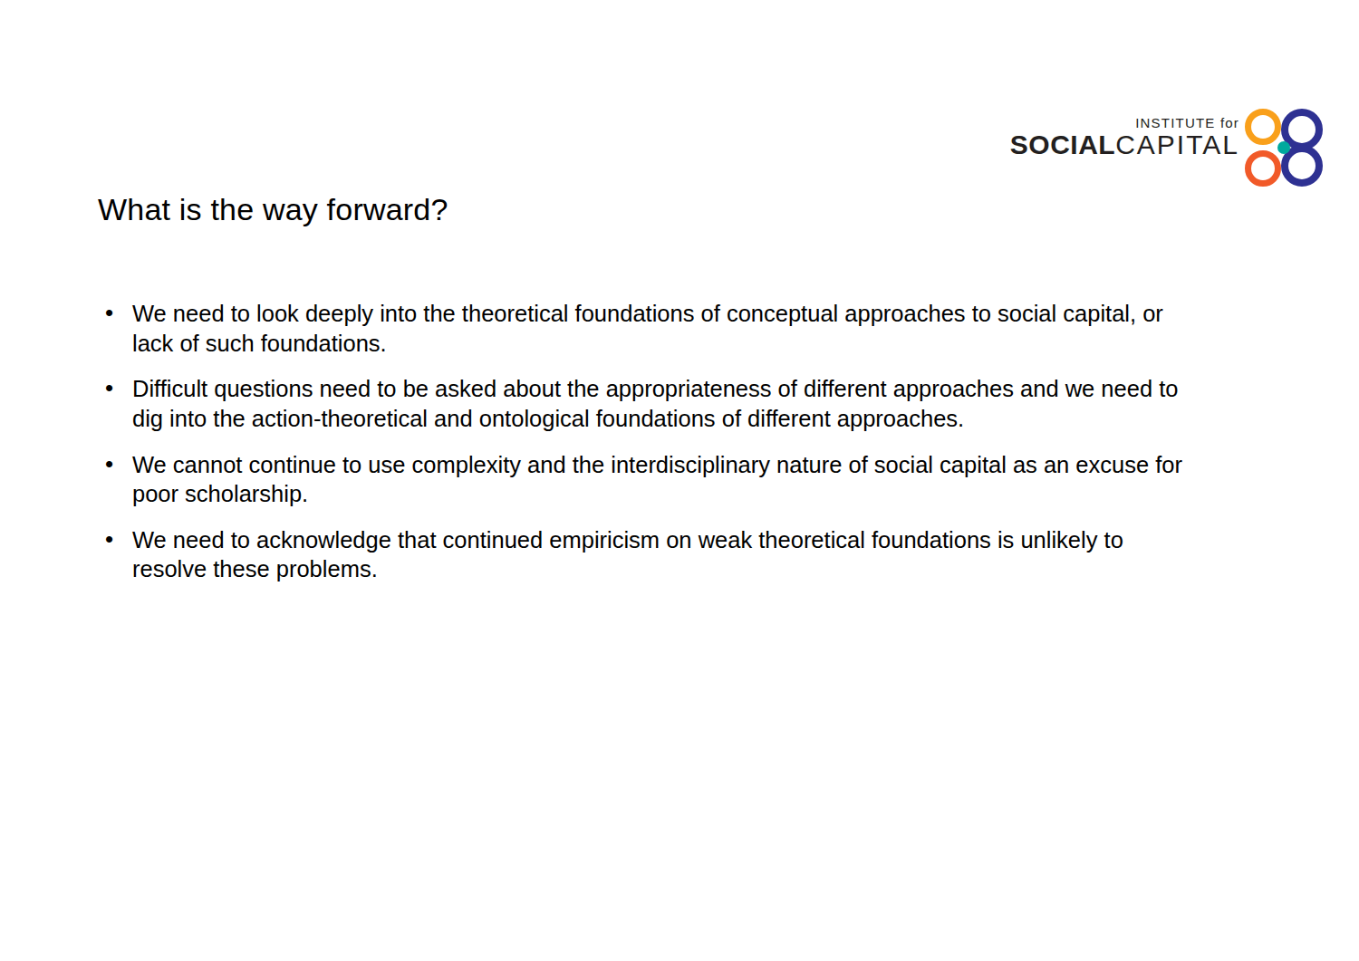INSTITUTE for
SOCIAL CAPITAL
What is the way forward?
We need to look deeply into the theoretical foundations of conceptual approaches to social capital, or lack of such foundations.
Difficult questions need to be asked about the appropriateness of different approaches and we need to dig into the action-theoretical and ontological foundations of different approaches.
We cannot continue to use complexity and the interdisciplinary nature of social capital as an excuse for poor scholarship.
We need to acknowledge that continued empiricism on weak theoretical foundations is unlikely to resolve these problems.